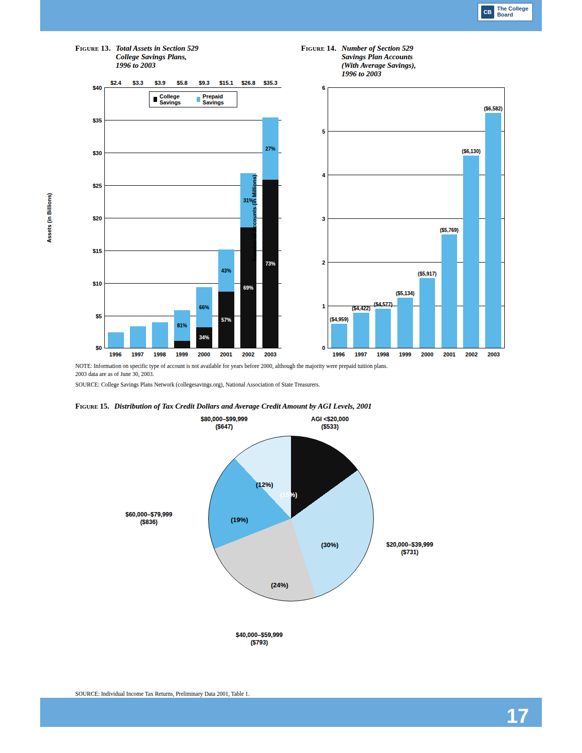CB
The College
Board
Figure 13. Total Assets in Section 529
College Savings Plans,
1996 to 2003
Figure 14. Number of Section 529
Savings Plan Accounts
(With Average Savings),
1996 to 2003
Assets (in Billions)
College Savings Prepaid Savings
$40
$35
$30
$25
$20
$15
$10
$5
$0
$2.4
$3.3
$3.9
$5.8
81%
$9.3
66%
34%
$15.1
43%
57%
$26.8
31%
69%
$35.3
27%
73%
1996199719981999 2000200120022003
Number of Accounts (in Millions)
6
5
4
3
2
1
0
($4,959)
($4,422)
($4,577)
($5,134)
($5,917)
($5,769)
($6,130)
($6,582)
1996199719981999 2000200120022003
NOTE: Information on specific type of account is not available for years before 2000, although the majority were prepaid tuition plans.
2003 data are as of June 30, 2003.
SOURCE: College Savings Plans Network (collegesavings.org), National Association of State Treasurers.
Figure 15. Distribution of Tax Credit Dollars and Average Credit Amount by AGI Levels, 2001
(15%)
(30%)
(24%)
(19%)
(12%)
AGI <$20,000
($533)
$20,000–$39,999
($731)
$40,000–$59,999
($793)
$60,000–$79,999
($836)
$80,000–$99,999
($647)
SOURCE: Individual Income Tax Returns, Preliminary Data 2001, Table 1.
17